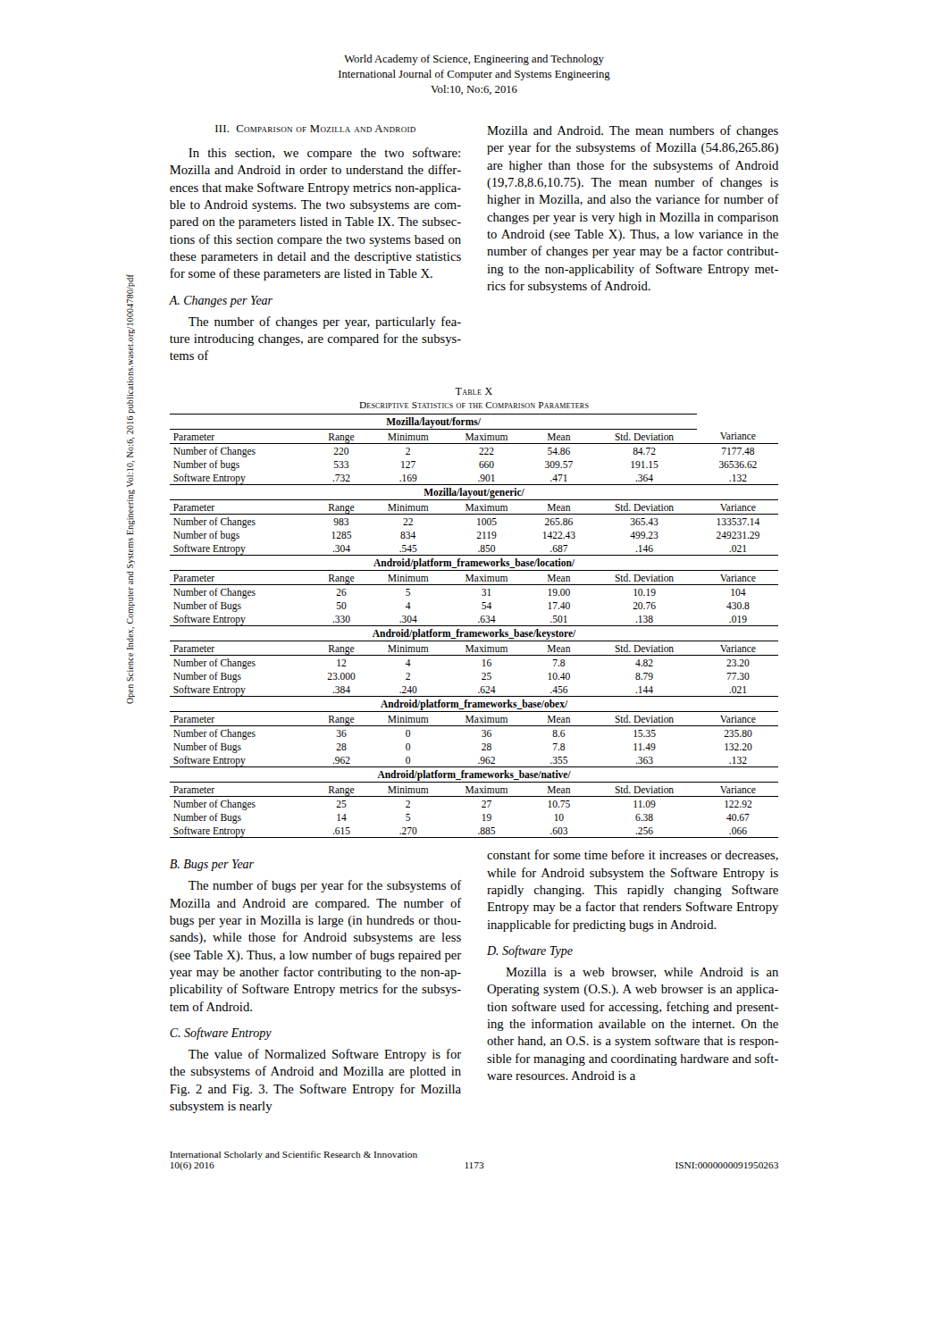World Academy of Science, Engineering and Technology
International Journal of Computer and Systems Engineering
Vol:10, No:6, 2016
Open Science Index, Computer and Systems Engineering Vol:10, No:6, 2016 publications.waset.org/10004780/pdf
III. Comparison of Mozilla and Android
In this section, we compare the two software: Mozilla and Android in order to understand the differences that make Software Entropy metrics non-applicable to Android systems. The two subsystems are compared on the parameters listed in Table IX. The subsections of this section compare the two systems based on these parameters in detail and the descriptive statistics for some of these parameters are listed in Table X.
A. Changes per Year
The number of changes per year, particularly feature introducing changes, are compared for the subsystems of
Mozilla and Android. The mean numbers of changes per year for the subsystems of Mozilla (54.86,265.86) are higher than those for the subsystems of Android (19,7.8,8.6,10.75). The mean number of changes is higher in Mozilla, and also the variance for number of changes per year is very high in Mozilla in comparison to Android (see Table X). Thus, a low variance in the number of changes per year may be a factor contributing to the non-applicability of Software Entropy metrics for subsystems of Android.
Table X
Descriptive Statistics of the Comparison Parameters
| Mozilla/layout/forms/ |
| Parameter | Range | Minimum | Maximum | Mean | Std. Deviation | Variance |
| Number of Changes | 220 | 2 | 222 | 54.86 | 84.72 | 7177.48 |
| Number of bugs | 533 | 127 | 660 | 309.57 | 191.15 | 36536.62 |
| Software Entropy | .732 | .169 | .901 | .471 | .364 | .132 |
| Mozilla/layout/generic/ |
| Parameter | Range | Minimum | Maximum | Mean | Std. Deviation | Variance |
| Number of Changes | 983 | 22 | 1005 | 265.86 | 365.43 | 133537.14 |
| Number of bugs | 1285 | 834 | 2119 | 1422.43 | 499.23 | 249231.29 |
| Software Entropy | .304 | .545 | .850 | .687 | .146 | .021 |
| Android/platform_frameworks_base/location/ |
| Parameter | Range | Minimum | Maximum | Mean | Std. Deviation | Variance |
| Number of Changes | 26 | 5 | 31 | 19.00 | 10.19 | 104 |
| Number of Bugs | 50 | 4 | 54 | 17.40 | 20.76 | 430.8 |
| Software Entropy | .330 | .304 | .634 | .501 | .138 | .019 |
| Android/platform_frameworks_base/keystore/ |
| Parameter | Range | Minimum | Maximum | Mean | Std. Deviation | Variance |
| Number of Changes | 12 | 4 | 16 | 7.8 | 4.82 | 23.20 |
| Number of Bugs | 23.000 | 2 | 25 | 10.40 | 8.79 | 77.30 |
| Software Entropy | .384 | .240 | .624 | .456 | .144 | .021 |
| Android/platform_frameworks_base/obex/ |
| Parameter | Range | Minimum | Maximum | Mean | Std. Deviation | Variance |
| Number of Changes | 36 | 0 | 36 | 8.6 | 15.35 | 235.80 |
| Number of Bugs | 28 | 0 | 28 | 7.8 | 11.49 | 132.20 |
| Software Entropy | .962 | 0 | .962 | .355 | .363 | .132 |
| Android/platform_frameworks_base/native/ |
| Parameter | Range | Minimum | Maximum | Mean | Std. Deviation | Variance |
| Number of Changes | 25 | 2 | 27 | 10.75 | 11.09 | 122.92 |
| Number of Bugs | 14 | 5 | 19 | 10 | 6.38 | 40.67 |
| Software Entropy | .615 | .270 | .885 | .603 | .256 | .066 |
B. Bugs per Year
The number of bugs per year for the subsystems of Mozilla and Android are compared. The number of bugs per year in Mozilla is large (in hundreds or thousands), while those for Android subsystems are less (see Table X). Thus, a low number of bugs repaired per year may be another factor contributing to the non-applicability of Software Entropy metrics for the subsystem of Android.
C. Software Entropy
The value of Normalized Software Entropy is for the subsystems of Android and Mozilla are plotted in Fig. 2 and Fig. 3. The Software Entropy for Mozilla subsystem is nearly
constant for some time before it increases or decreases, while for Android subsystem the Software Entropy is rapidly changing. This rapidly changing Software Entropy may be a factor that renders Software Entropy inapplicable for predicting bugs in Android.
D. Software Type
Mozilla is a web browser, while Android is an Operating system (O.S.). A web browser is an application software used for accessing, fetching and presenting the information available on the internet. On the other hand, an O.S. is a system software that is responsible for managing and coordinating hardware and software resources. Android is a
International Scholarly and Scientific Research & Innovation 10(6) 2016
1173
ISNI:0000000091950263